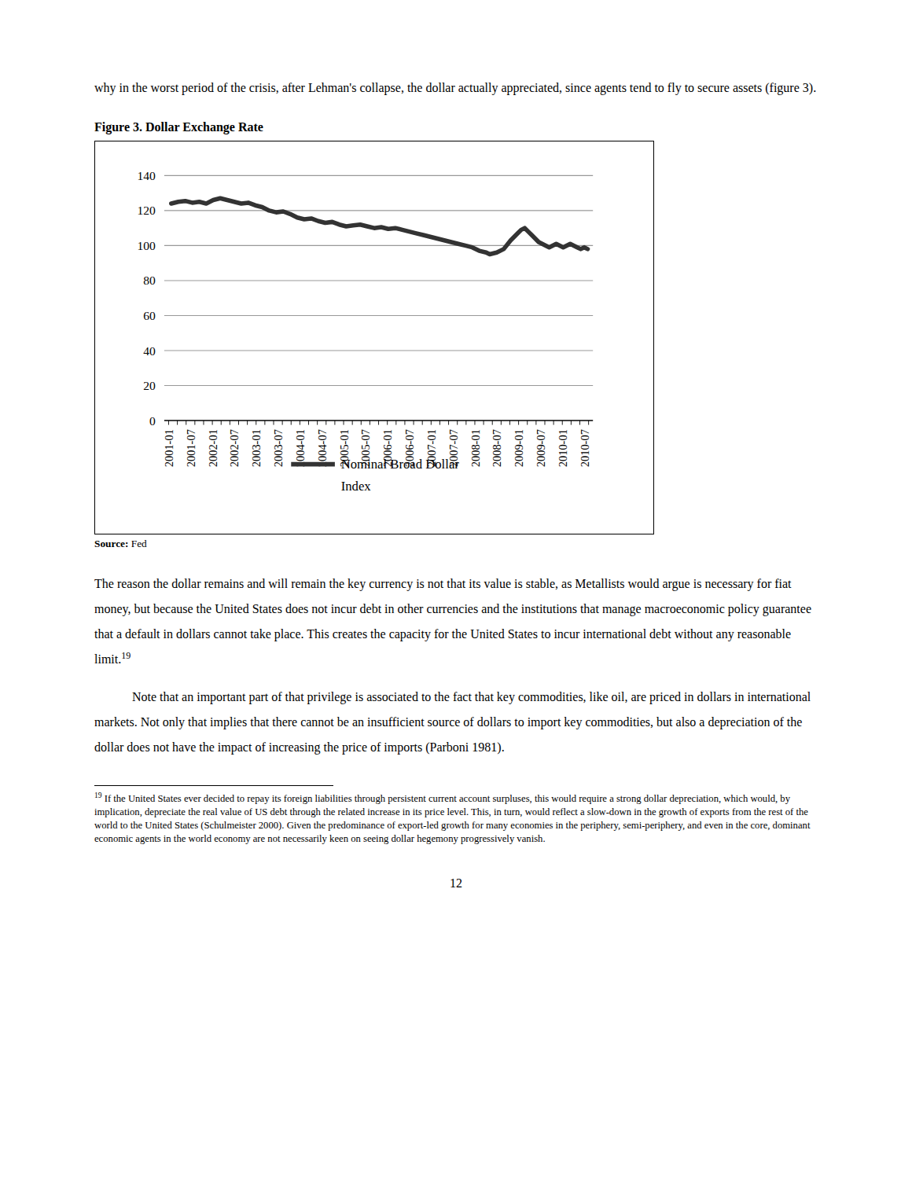why in the worst period of the crisis, after Lehman's collapse, the dollar actually appreciated, since agents tend to fly to secure assets (figure 3).
Figure 3. Dollar Exchange Rate
140 120 100 80 60 40 20 0 2001-01 2001-07 2002-01 2002-07 2003-01 2003-07 2004-01 2004-07 2005-01 2005-07 2006-01 2006-07 2007-01 2007-07 2008-01 2008-07 2009-01 2009-07 2010-01 2010-07 Nominal Broad Dollar Index
Source: Fed
The reason the dollar remains and will remain the key currency is not that its value is stable, as Metallists would argue is necessary for fiat money, but because the United States does not incur debt in other currencies and the institutions that manage macroeconomic policy guarantee that a default in dollars cannot take place. This creates the capacity for the United States to incur international debt without any reasonable limit.19
Note that an important part of that privilege is associated to the fact that key commodities, like oil, are priced in dollars in international markets. Not only that implies that there cannot be an insufficient source of dollars to import key commodities, but also a depreciation of the dollar does not have the impact of increasing the price of imports (Parboni 1981).
19 If the United States ever decided to repay its foreign liabilities through persistent current account surpluses, this would require a strong dollar depreciation, which would, by implication, depreciate the real value of US debt through the related increase in its price level. This, in turn, would reflect a slow-down in the growth of exports from the rest of the world to the United States (Schulmeister 2000). Given the predominance of export-led growth for many economies in the periphery, semi-periphery, and even in the core, dominant economic agents in the world economy are not necessarily keen on seeing dollar hegemony progressively vanish.
12